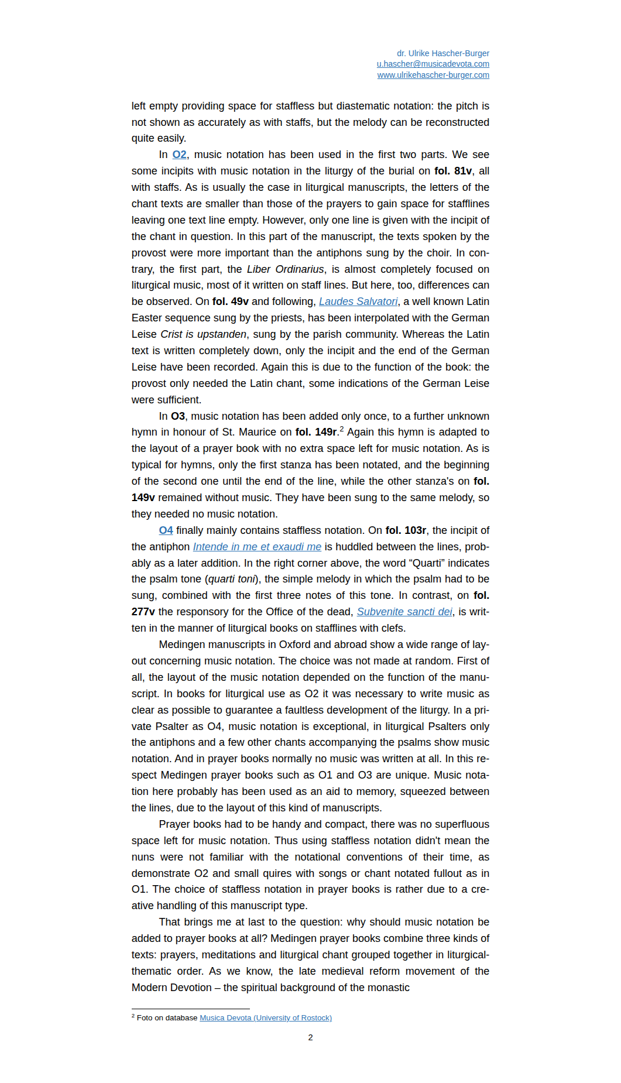dr. Ulrike Hascher-Burger
u.hascher@musicadevota.com
www.ulrikehascher-burger.com
left empty providing space for staffless but diastematic notation: the pitch is not shown as accurately as with staffs, but the melody can be reconstructed quite easily.
In O2, music notation has been used in the first two parts. We see some incipits with music notation in the liturgy of the burial on fol. 81v, all with staffs. As is usually the case in liturgical manuscripts, the letters of the chant texts are smaller than those of the prayers to gain space for stafflines leaving one text line empty. However, only one line is given with the incipit of the chant in question. In this part of the manuscript, the texts spoken by the provost were more important than the antiphons sung by the choir. In contrary, the first part, the Liber Ordinarius, is almost completely focused on liturgical music, most of it written on staff lines. But here, too, differences can be observed. On fol. 49v and following, Laudes Salvatori, a well known Latin Easter sequence sung by the priests, has been interpolated with the German Leise Crist is upstanden, sung by the parish community. Whereas the Latin text is written completely down, only the incipit and the end of the German Leise have been recorded. Again this is due to the function of the book: the provost only needed the Latin chant, some indications of the German Leise were sufficient.
In O3, music notation has been added only once, to a further unknown hymn in honour of St. Maurice on fol. 149r.2 Again this hymn is adapted to the layout of a prayer book with no extra space left for music notation. As is typical for hymns, only the first stanza has been notated, and the beginning of the second one until the end of the line, while the other stanza's on fol. 149v remained without music. They have been sung to the same melody, so they needed no music notation.
O4 finally mainly contains staffless notation. On fol. 103r, the incipit of the antiphon Intende in me et exaudi me is huddled between the lines, probably as a later addition. In the right corner above, the word “Quarti” indicates the psalm tone (quarti toni), the simple melody in which the psalm had to be sung, combined with the first three notes of this tone. In contrast, on fol. 277v the responsory for the Office of the dead, Subvenite sancti dei, is written in the manner of liturgical books on stafflines with clefs.
Medingen manuscripts in Oxford and abroad show a wide range of layout concerning music notation. The choice was not made at random. First of all, the layout of the music notation depended on the function of the manuscript. In books for liturgical use as O2 it was necessary to write music as clear as possible to guarantee a faultless development of the liturgy. In a private Psalter as O4, music notation is exceptional, in liturgical Psalters only the antiphons and a few other chants accompanying the psalms show music notation. And in prayer books normally no music was written at all. In this respect Medingen prayer books such as O1 and O3 are unique. Music notation here probably has been used as an aid to memory, squeezed between the lines, due to the layout of this kind of manuscripts.
Prayer books had to be handy and compact, there was no superfluous space left for music notation. Thus using staffless notation didn't mean the nuns were not familiar with the notational conventions of their time, as demonstrate O2 and small quires with songs or chant notated fullout as in O1. The choice of staffless notation in prayer books is rather due to a creative handling of this manuscript type.
That brings me at last to the question: why should music notation be added to prayer books at all? Medingen prayer books combine three kinds of texts: prayers, meditations and liturgical chant grouped together in liturgical-thematic order. As we know, the late medieval reform movement of the Modern Devotion – the spiritual background of the monastic
2 Foto on database Musica Devota (University of Rostock)
2